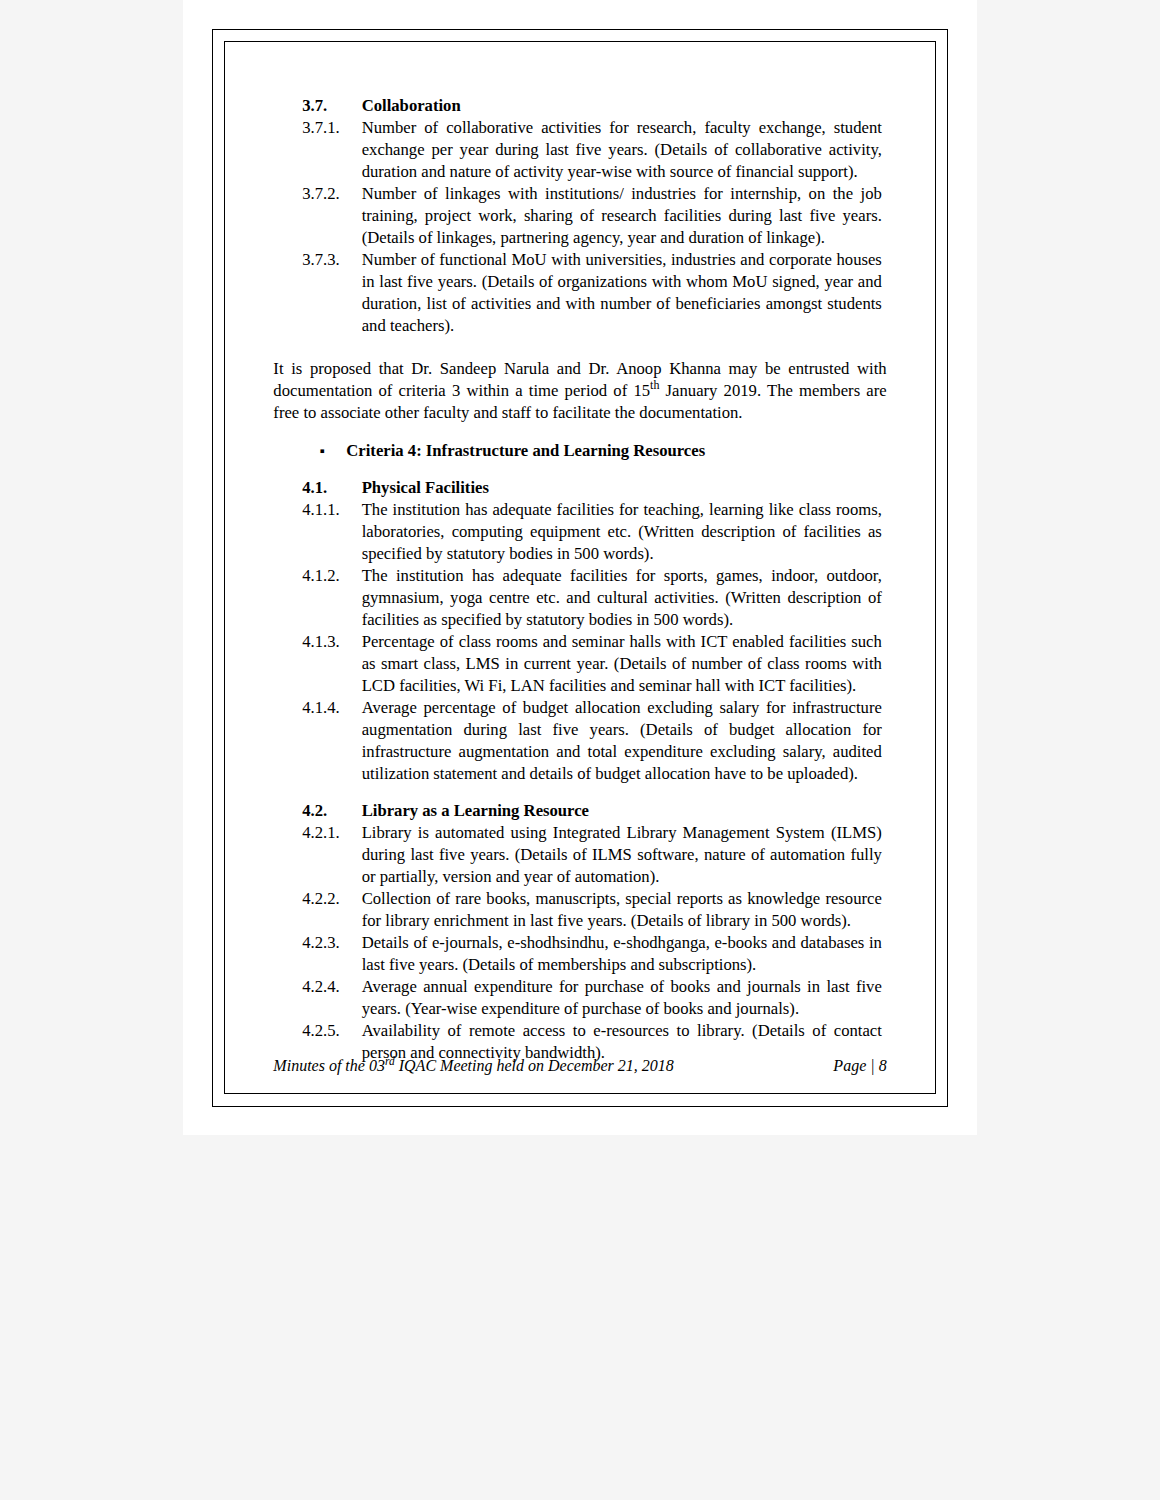3.7. Collaboration
3.7.1. Number of collaborative activities for research, faculty exchange, student exchange per year during last five years. (Details of collaborative activity, duration and nature of activity year-wise with source of financial support).
3.7.2. Number of linkages with institutions/ industries for internship, on the job training, project work, sharing of research facilities during last five years. (Details of linkages, partnering agency, year and duration of linkage).
3.7.3. Number of functional MoU with universities, industries and corporate houses in last five years. (Details of organizations with whom MoU signed, year and duration, list of activities and with number of beneficiaries amongst students and teachers).
It is proposed that Dr. Sandeep Narula and Dr. Anoop Khanna may be entrusted with documentation of criteria 3 within a time period of 15th January 2019. The members are free to associate other faculty and staff to facilitate the documentation.
▪ Criteria 4: Infrastructure and Learning Resources
4.1. Physical Facilities
4.1.1. The institution has adequate facilities for teaching, learning like class rooms, laboratories, computing equipment etc. (Written description of facilities as specified by statutory bodies in 500 words).
4.1.2. The institution has adequate facilities for sports, games, indoor, outdoor, gymnasium, yoga centre etc. and cultural activities. (Written description of facilities as specified by statutory bodies in 500 words).
4.1.3. Percentage of class rooms and seminar halls with ICT enabled facilities such as smart class, LMS in current year. (Details of number of class rooms with LCD facilities, Wi Fi, LAN facilities and seminar hall with ICT facilities).
4.1.4. Average percentage of budget allocation excluding salary for infrastructure augmentation during last five years. (Details of budget allocation for infrastructure augmentation and total expenditure excluding salary, audited utilization statement and details of budget allocation have to be uploaded).
4.2. Library as a Learning Resource
4.2.1. Library is automated using Integrated Library Management System (ILMS) during last five years. (Details of ILMS software, nature of automation fully or partially, version and year of automation).
4.2.2. Collection of rare books, manuscripts, special reports as knowledge resource for library enrichment in last five years. (Details of library in 500 words).
4.2.3. Details of e-journals, e-shodhsindhu, e-shodhganga, e-books and databases in last five years. (Details of memberships and subscriptions).
4.2.4. Average annual expenditure for purchase of books and journals in last five years. (Year-wise expenditure of purchase of books and journals).
4.2.5. Availability of remote access to e-resources to library. (Details of contact person and connectivity bandwidth).
Minutes of the 03rd IQAC Meeting held on December 21, 2018 Page | 8